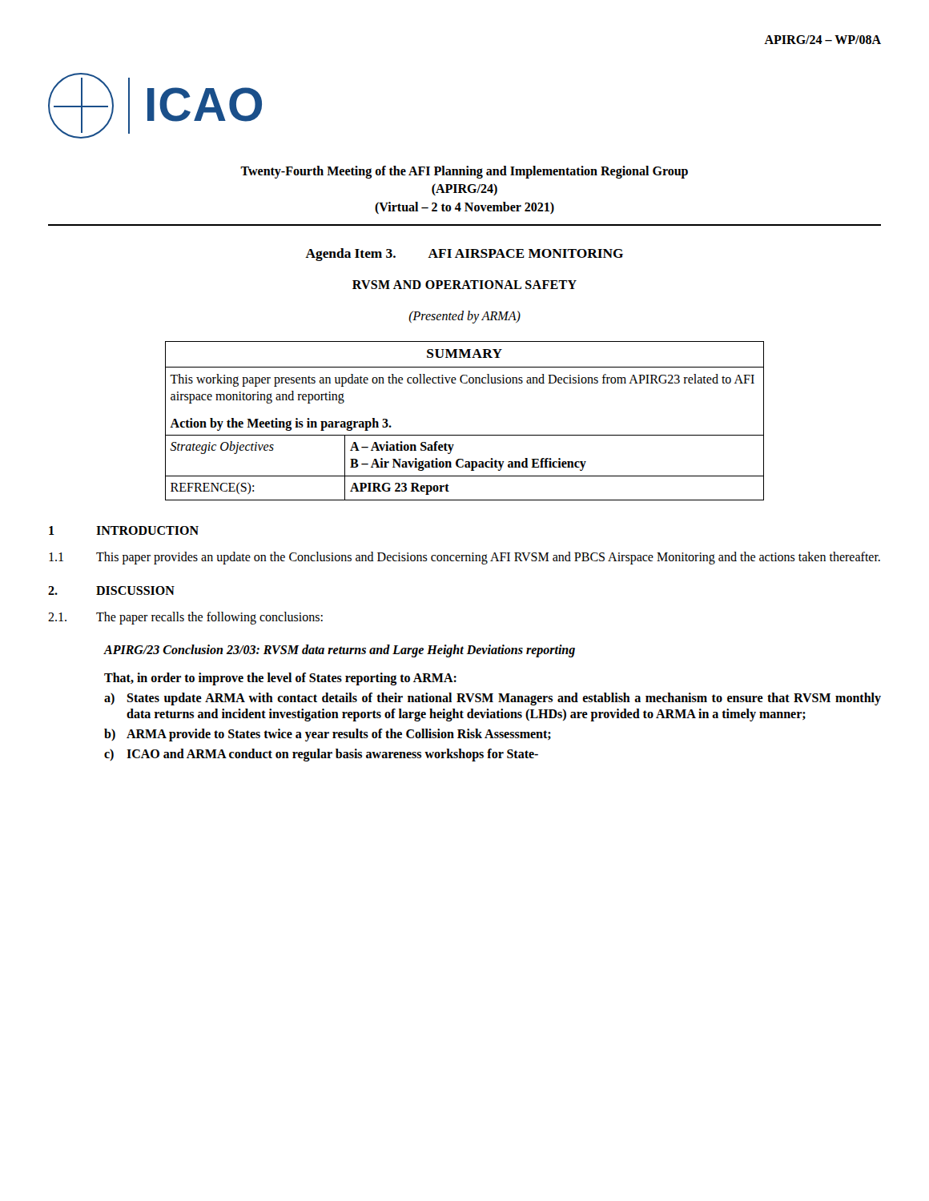APIRG/24 – WP/08A
ICAO
Twenty-Fourth Meeting of the AFI Planning and Implementation Regional Group
(APIRG/24)
(Virtual – 2 to 4 November 2021)
Agenda Item 3. AFI AIRSPACE MONITORING
RVSM AND OPERATIONAL SAFETY
(Presented by ARMA)
| SUMMARY |
| --- |
| This working paper presents an update on the collective Conclusions and Decisions from APIRG23 related to AFI airspace monitoring and reporting Action by the Meeting is in paragraph 3. |
| Strategic Objectives | A – Aviation Safety B – Air Navigation Capacity and Efficiency |
| REFRENCE(S): | APIRG 23 Report |
1 INTRODUCTION
1.1
This paper provides an update on the Conclusions and Decisions concerning AFI RVSM and PBCS Airspace Monitoring and the actions taken thereafter.
2. DISCUSSION
2.1.
The paper recalls the following conclusions:
APIRG/23 Conclusion 23/03: RVSM data returns and Large Height Deviations reporting
That, in order to improve the level of States reporting to ARMA:
a) States update ARMA with contact details of their national RVSM Managers and establish a mechanism to ensure that RVSM monthly data returns and incident investigation reports of large height deviations (LHDs) are provided to ARMA in a timely manner;
b) ARMA provide to States twice a year results of the Collision Risk Assessment;
c) ICAO and ARMA conduct on regular basis awareness workshops for State-